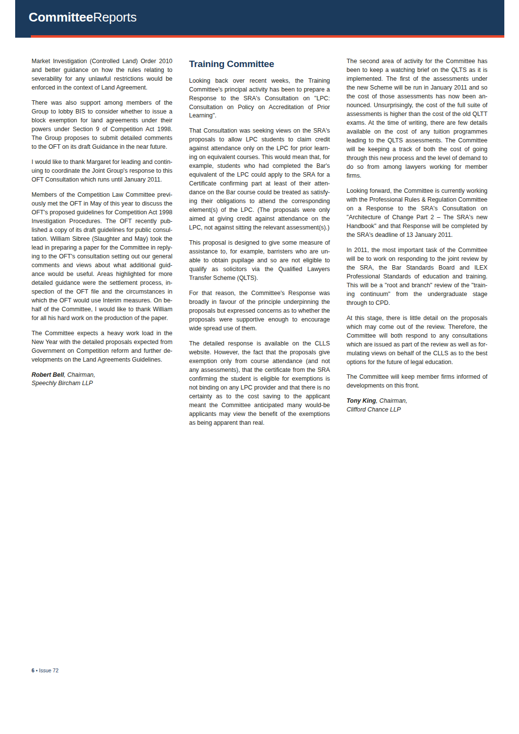Committee Reports
Market Investigation (Controlled Land) Order 2010 and better guidance on how the rules relating to severability for any unlawful restrictions would be enforced in the context of Land Agreement.
There was also support among members of the Group to lobby BIS to consider whether to issue a block exemption for land agreements under their powers under Section 9 of Competition Act 1998. The Group proposes to submit detailed comments to the OFT on its draft Guidance in the near future.
I would like to thank Margaret for leading and continuing to coordinate the Joint Group's response to this OFT Consultation which runs until January 2011.
Members of the Competition Law Committee previously met the OFT in May of this year to discuss the OFT's proposed guidelines for Competition Act 1998 Investigation Procedures. The OFT recently published a copy of its draft guidelines for public consultation. William Sibree (Slaughter and May) took the lead in preparing a paper for the Committee in replying to the OFT's consultation setting out our general comments and views about what additional guidance would be useful. Areas highlighted for more detailed guidance were the settlement process, inspection of the OFT file and the circumstances in which the OFT would use Interim measures. On behalf of the Committee, I would like to thank William for all his hard work on the production of the paper.
The Committee expects a heavy work load in the New Year with the detailed proposals expected from Government on Competition reform and further developments on the Land Agreements Guidelines.
Robert Bell, Chairman,
Speechly Bircham LLP
Training Committee
Looking back over recent weeks, the Training Committee's principal activity has been to prepare a Response to the SRA's Consultation on "LPC: Consultation on Policy on Accreditation of Prior Learning".
That Consultation was seeking views on the SRA's proposals to allow LPC students to claim credit against attendance only on the LPC for prior learning on equivalent courses. This would mean that, for example, students who had completed the Bar's equivalent of the LPC could apply to the SRA for a Certificate confirming part at least of their attendance on the Bar course could be treated as satisfying their obligations to attend the corresponding element(s) of the LPC. (The proposals were only aimed at giving credit against attendance on the LPC, not against sitting the relevant assessment(s).)
This proposal is designed to give some measure of assistance to, for example, barristers who are unable to obtain pupilage and so are not eligible to qualify as solicitors via the Qualified Lawyers Transfer Scheme (QLTS).
For that reason, the Committee's Response was broadly in favour of the principle underpinning the proposals but expressed concerns as to whether the proposals were supportive enough to encourage wide spread use of them.
The detailed response is available on the CLLS website. However, the fact that the proposals give exemption only from course attendance (and not any assessments), that the certificate from the SRA confirming the student is eligible for exemptions is not binding on any LPC provider and that there is no certainty as to the cost saving to the applicant meant the Committee anticipated many would-be applicants may view the benefit of the exemptions as being apparent than real.
The second area of activity for the Committee has been to keep a watching brief on the QLTS as it is implemented. The first of the assessments under the new Scheme will be run in January 2011 and so the cost of those assessments has now been announced. Unsurprisingly, the cost of the full suite of assessments is higher than the cost of the old QLTT exams. At the time of writing, there are few details available on the cost of any tuition programmes leading to the QLTS assessments. The Committee will be keeping a track of both the cost of going through this new process and the level of demand to do so from among lawyers working for member firms.
Looking forward, the Committee is currently working with the Professional Rules & Regulation Committee on a Response to the SRA's Consultation on "Architecture of Change Part 2 – The SRA's new Handbook" and that Response will be completed by the SRA's deadline of 13 January 2011.
In 2011, the most important task of the Committee will be to work on responding to the joint review by the SRA, the Bar Standards Board and ILEX Professional Standards of education and training. This will be a "root and branch" review of the "training continuum" from the undergraduate stage through to CPD.
At this stage, there is little detail on the proposals which may come out of the review. Therefore, the Committee will both respond to any consultations which are issued as part of the review as well as formulating views on behalf of the CLLS as to the best options for the future of legal education.
The Committee will keep member firms informed of developments on this front.
Tony King, Chairman,
Clifford Chance LLP
6 • Issue 72